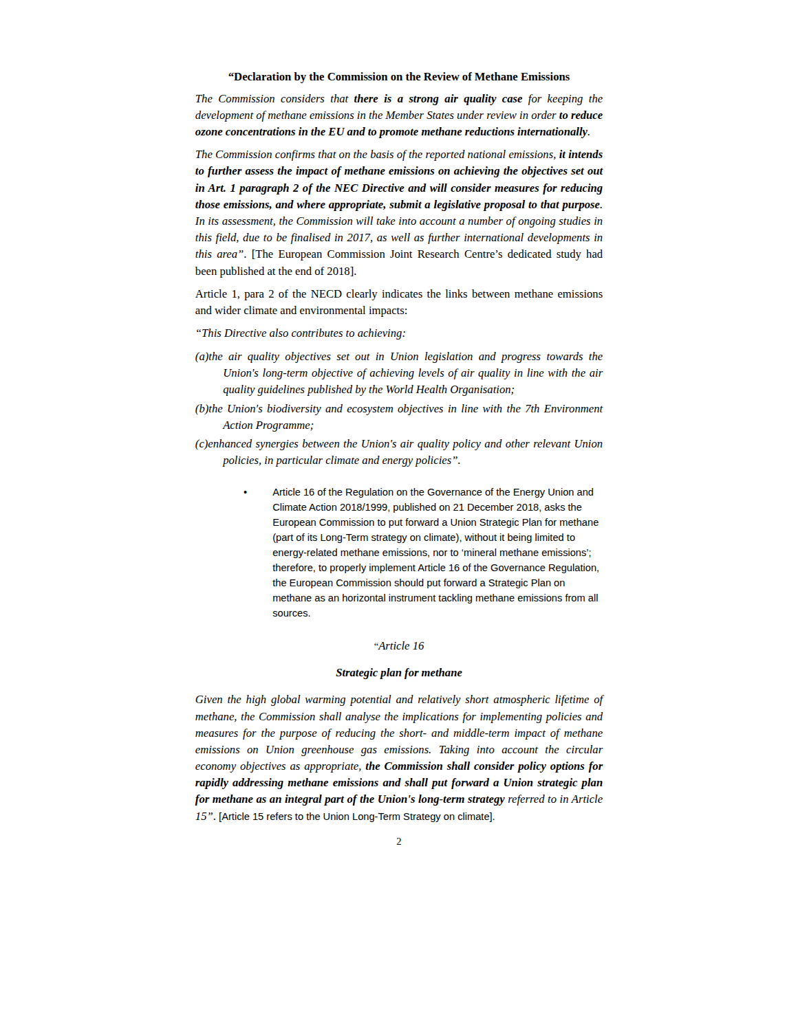“Declaration by the Commission on the Review of Methane Emissions
The Commission considers that there is a strong air quality case for keeping the development of methane emissions in the Member States under review in order to reduce ozone concentrations in the EU and to promote methane reductions internationally.
The Commission confirms that on the basis of the reported national emissions, it intends to further assess the impact of methane emissions on achieving the objectives set out in Art. 1 paragraph 2 of the NEC Directive and will consider measures for reducing those emissions, and where appropriate, submit a legislative proposal to that purpose. In its assessment, the Commission will take into account a number of ongoing studies in this field, due to be finalised in 2017, as well as further international developments in this area”. [The European Commission Joint Research Centre’s dedicated study had been published at the end of 2018].
Article 1, para 2 of the NECD clearly indicates the links between methane emissions and wider climate and environmental impacts:
“This Directive also contributes to achieving:
(a)the air quality objectives set out in Union legislation and progress towards the Union's long-term objective of achieving levels of air quality in line with the air quality guidelines published by the World Health Organisation;
(b)the Union's biodiversity and ecosystem objectives in line with the 7th Environment Action Programme;
(c)enhanced synergies between the Union's air quality policy and other relevant Union policies, in particular climate and energy policies”.
Article 16 of the Regulation on the Governance of the Energy Union and Climate Action 2018/1999, published on 21 December 2018, asks the European Commission to put forward a Union Strategic Plan for methane (part of its Long-Term strategy on climate), without it being limited to energy-related methane emissions, nor to ‘mineral methane emissions’; therefore, to properly implement Article 16 of the Governance Regulation, the European Commission should put forward a Strategic Plan on methane as an horizontal instrument tackling methane emissions from all sources.
“Article 16
Strategic plan for methane
Given the high global warming potential and relatively short atmospheric lifetime of methane, the Commission shall analyse the implications for implementing policies and measures for the purpose of reducing the short- and middle-term impact of methane emissions on Union greenhouse gas emissions. Taking into account the circular economy objectives as appropriate, the Commission shall consider policy options for rapidly addressing methane emissions and shall put forward a Union strategic plan for methane as an integral part of the Union's long-term strategy referred to in Article 15”. [Article 15 refers to the Union Long-Term Strategy on climate].
2